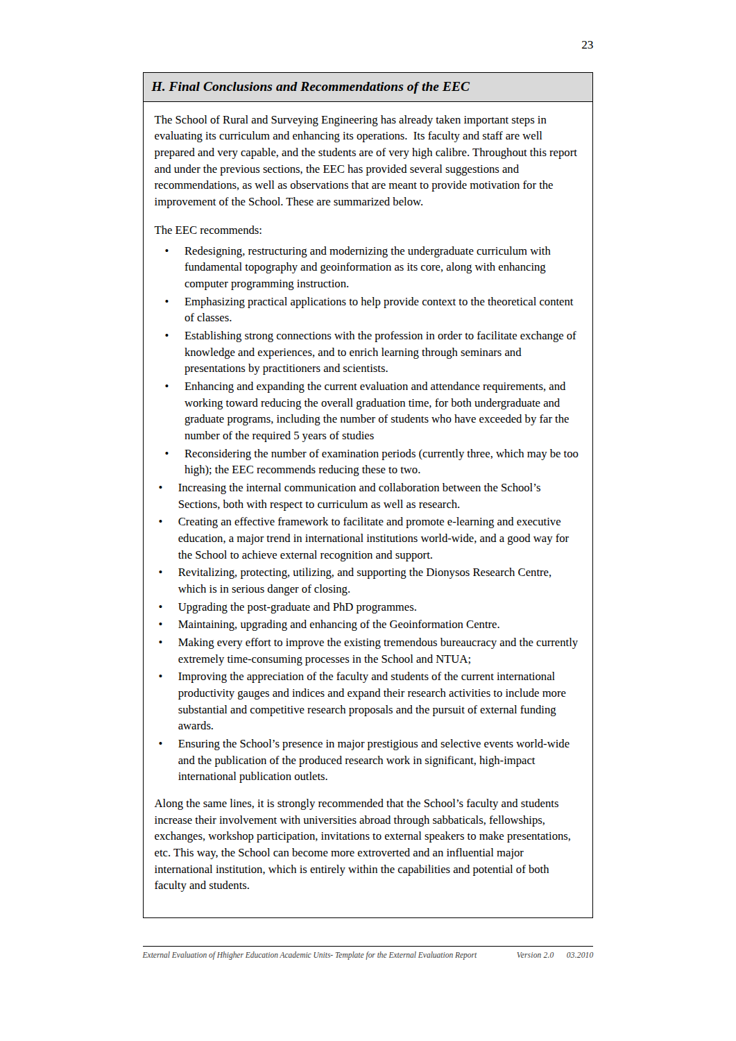23
H. Final Conclusions and Recommendations of the EEC
The School of Rural and Surveying Engineering has already taken important steps in evaluating its curriculum and enhancing its operations. Its faculty and staff are well prepared and very capable, and the students are of very high calibre. Throughout this report and under the previous sections, the EEC has provided several suggestions and recommendations, as well as observations that are meant to provide motivation for the improvement of the School. These are summarized below.
The EEC recommends:
Redesigning, restructuring and modernizing the undergraduate curriculum with fundamental topography and geoinformation as its core, along with enhancing computer programming instruction.
Emphasizing practical applications to help provide context to the theoretical content of classes.
Establishing strong connections with the profession in order to facilitate exchange of knowledge and experiences, and to enrich learning through seminars and presentations by practitioners and scientists.
Enhancing and expanding the current evaluation and attendance requirements, and working toward reducing the overall graduation time, for both undergraduate and graduate programs, including the number of students who have exceeded by far the number of the required 5 years of studies
Reconsidering the number of examination periods (currently three, which may be too high); the EEC recommends reducing these to two.
Increasing the internal communication and collaboration between the School’s Sections, both with respect to curriculum as well as research.
Creating an effective framework to facilitate and promote e-learning and executive education, a major trend in international institutions world-wide, and a good way for the School to achieve external recognition and support.
Revitalizing, protecting, utilizing, and supporting the Dionysos Research Centre, which is in serious danger of closing.
Upgrading the post-graduate and PhD programmes.
Maintaining, upgrading and enhancing of the Geoinformation Centre.
Making every effort to improve the existing tremendous bureaucracy and the currently extremely time-consuming processes in the School and NTUA;
Improving the appreciation of the faculty and students of the current international productivity gauges and indices and expand their research activities to include more substantial and competitive research proposals and the pursuit of external funding awards.
Ensuring the School’s presence in major prestigious and selective events world-wide and the publication of the produced research work in significant, high-impact international publication outlets.
Along the same lines, it is strongly recommended that the School’s faculty and students increase their involvement with universities abroad through sabbaticals, fellowships, exchanges, workshop participation, invitations to external speakers to make presentations, etc. This way, the School can become more extroverted and an influential major international institution, which is entirely within the capabilities and potential of both faculty and students.
External Evaluation of Hhigher Education Academic Units- Template for the External Evaluation Report
Version 2.003.2010